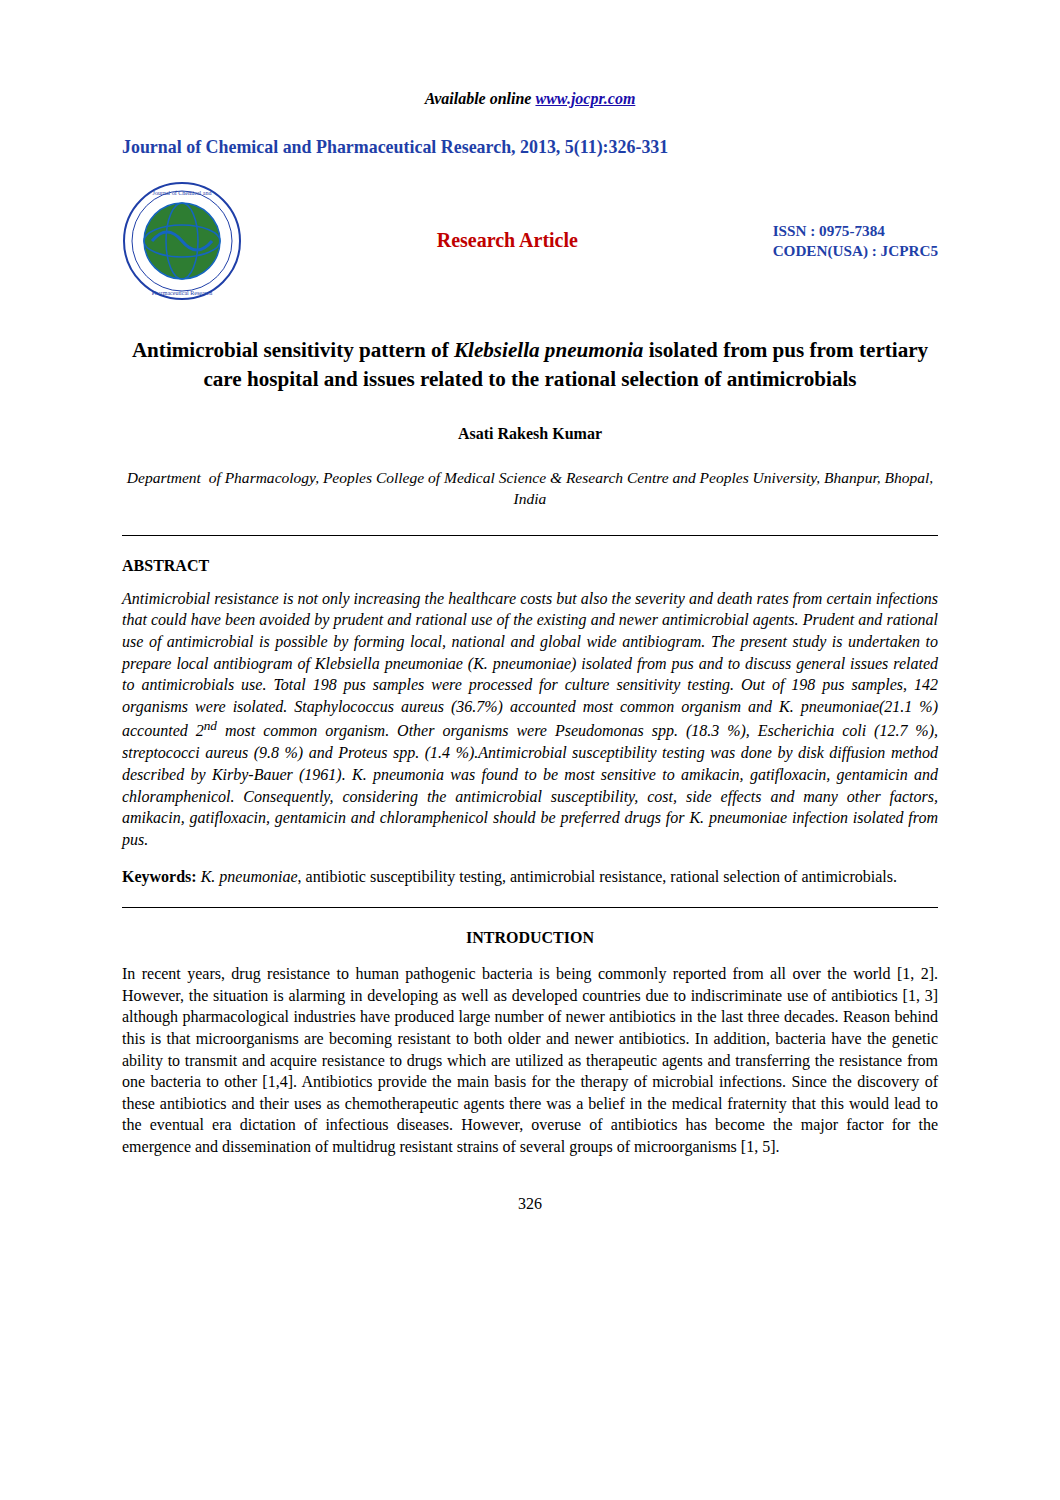Available online www.jocpr.com
Journal of Chemical and Pharmaceutical Research, 2013, 5(11):326-331
Journal of Chemical and Pharmaceutical Research
Research Article
ISSN : 0975-7384
CODEN(USA) : JCPRC5
Antimicrobial sensitivity pattern of Klebsiella pneumonia isolated from pus from tertiary care hospital and issues related to the rational selection of antimicrobials
Asati Rakesh Kumar
Department of Pharmacology, Peoples College of Medical Science & Research Centre and Peoples University, Bhanpur, Bhopal, India
ABSTRACT
Antimicrobial resistance is not only increasing the healthcare costs but also the severity and death rates from certain infections that could have been avoided by prudent and rational use of the existing and newer antimicrobial agents. Prudent and rational use of antimicrobial is possible by forming local, national and global wide antibiogram. The present study is undertaken to prepare local antibiogram of Klebsiella pneumoniae (K. pneumoniae) isolated from pus and to discuss general issues related to antimicrobials use. Total 198 pus samples were processed for culture sensitivity testing. Out of 198 pus samples, 142 organisms were isolated. Staphylococcus aureus (36.7%) accounted most common organism and K. pneumoniae(21.1 %) accounted 2nd most common organism. Other organisms were Pseudomonas spp. (18.3 %), Escherichia coli (12.7 %), streptococci aureus (9.8 %) and Proteus spp. (1.4 %).Antimicrobial susceptibility testing was done by disk diffusion method described by Kirby-Bauer (1961). K. pneumonia was found to be most sensitive to amikacin, gatifloxacin, gentamicin and chloramphenicol. Consequently, considering the antimicrobial susceptibility, cost, side effects and many other factors, amikacin, gatifloxacin, gentamicin and chloramphenicol should be preferred drugs for K. pneumoniae infection isolated from pus.
Keywords: K. pneumoniae, antibiotic susceptibility testing, antimicrobial resistance, rational selection of antimicrobials.
INTRODUCTION
In recent years, drug resistance to human pathogenic bacteria is being commonly reported from all over the world [1, 2]. However, the situation is alarming in developing as well as developed countries due to indiscriminate use of antibiotics [1, 3] although pharmacological industries have produced large number of newer antibiotics in the last three decades. Reason behind this is that microorganisms are becoming resistant to both older and newer antibiotics. In addition, bacteria have the genetic ability to transmit and acquire resistance to drugs which are utilized as therapeutic agents and transferring the resistance from one bacteria to other [1,4]. Antibiotics provide the main basis for the therapy of microbial infections. Since the discovery of these antibiotics and their uses as chemotherapeutic agents there was a belief in the medical fraternity that this would lead to the eventual era dictation of infectious diseases. However, overuse of antibiotics has become the major factor for the emergence and dissemination of multidrug resistant strains of several groups of microorganisms [1, 5].
326